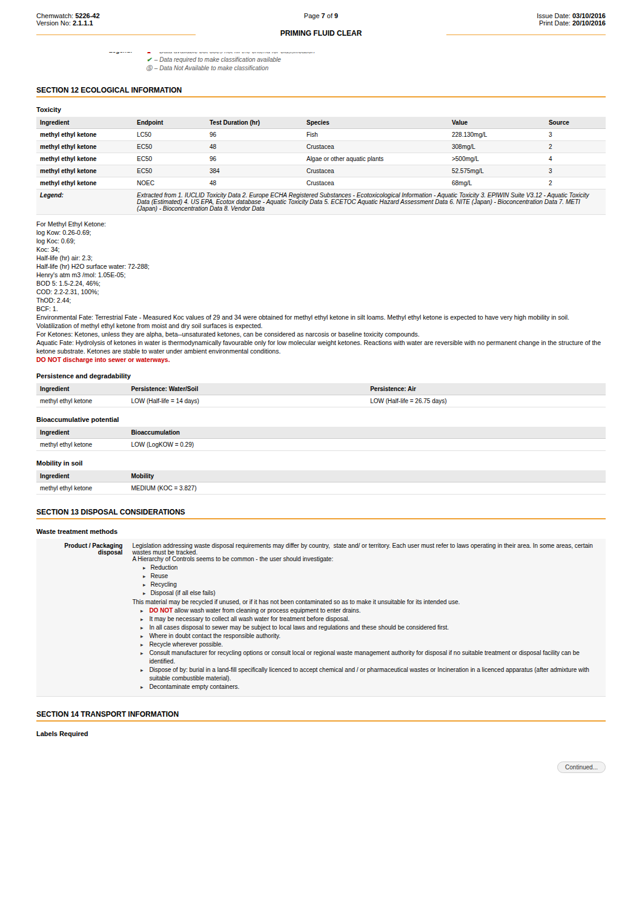Chemwatch: 5226-42
Version No: 2.1.1.1
Page 7 of 9
Issue Date: 03/10/2016
Print Date: 20/10/2016
PRIMING FLUID CLEAR
Legend:
▲ – Data available but does not fill the criteria for classification
✔ – Data required to make classification available
Ⓢ – Data Not Available to make classification
SECTION 12 ECOLOGICAL INFORMATION
Toxicity
| Ingredient | Endpoint | Test Duration (hr) | Species | Value | Source |
| --- | --- | --- | --- | --- | --- |
| methyl ethyl ketone | LC50 | 96 | Fish | 228.130mg/L | 3 |
| methyl ethyl ketone | EC50 | 48 | Crustacea | 308mg/L | 2 |
| methyl ethyl ketone | EC50 | 96 | Algae or other aquatic plants | >500mg/L | 4 |
| methyl ethyl ketone | EC50 | 384 | Crustacea | 52.575mg/L | 3 |
| methyl ethyl ketone | NOEC | 48 | Crustacea | 68mg/L | 2 |
| Legend: | Extracted from 1. IUCLID Toxicity Data 2. Europe ECHA Registered Substances - Ecotoxicological Information - Aquatic Toxicity 3. EPIWIN Suite V3.12 - Aquatic Toxicity Data (Estimated) 4. US EPA, Ecotox database - Aquatic Toxicity Data 5. ECETOC Aquatic Hazard Assessment Data 6. NITE (Japan) - Bioconcentration Data 7. METI (Japan) - Bioconcentration Data 8. Vendor Data |
For Methyl Ethyl Ketone:
log Kow: 0.26-0.69;
log Koc: 0.69;
Koc: 34;
Half-life (hr) air: 2.3;
Half-life (hr) H2O surface water: 72-288;
Henry's atm m3 /mol: 1.05E-05;
BOD 5: 1.5-2.24, 46%;
COD: 2.2-2.31, 100%;
ThOD: 2.44;
BCF: 1.
Environmental Fate: Terrestrial Fate - Measured Koc values of 29 and 34 were obtained for methyl ethyl ketone in silt loams. Methyl ethyl ketone is expected to have very high mobility in soil. Volatilization of methyl ethyl ketone from moist and dry soil surfaces is expected.
For Ketones: Ketones, unless they are alpha, beta--unsaturated ketones, can be considered as narcosis or baseline toxicity compounds.
Aquatic Fate: Hydrolysis of ketones in water is thermodynamically favourable only for low molecular weight ketones. Reactions with water are reversible with no permanent change in the structure of the ketone substrate. Ketones are stable to water under ambient environmental conditions.
DO NOT discharge into sewer or waterways.
Persistence and degradability
| Ingredient | Persistence: Water/Soil | Persistence: Air |
| --- | --- | --- |
| methyl ethyl ketone | LOW (Half-life = 14 days) | LOW (Half-life = 26.75 days) |
Bioaccumulative potential
| Ingredient | Bioaccumulation |
| --- | --- |
| methyl ethyl ketone | LOW (LogKOW = 0.29) |
Mobility in soil
| Ingredient | Mobility |
| --- | --- |
| methyl ethyl ketone | MEDIUM (KOC = 3.827) |
SECTION 13 DISPOSAL CONSIDERATIONS
Waste treatment methods
| Product / Packaging disposal | Legislation addressing waste disposal requirements may differ by country, state and/ or territory. Each user must refer to laws operating in their area. In some areas, certain wastes must be tracked. A Hierarchy of Controls seems to be common - the user should investigate: Reduction Reuse Recycling Disposal (if all else fails) This material may be recycled if unused, or if it has not been contaminated so as to make it unsuitable for its intended use. DO NOT allow wash water from cleaning or process equipment to enter drains. It may be necessary to collect all wash water for treatment before disposal. In all cases disposal to sewer may be subject to local laws and regulations and these should be considered first. Where in doubt contact the responsible authority. Recycle wherever possible. Consult manufacturer for recycling options or consult local or regional waste management authority for disposal if no suitable treatment or disposal facility can be identified. Dispose of by: burial in a land-fill specifically licenced to accept chemical and / or pharmaceutical wastes or Incineration in a licenced apparatus (after admixture with suitable combustible material). Decontaminate empty containers. |
SECTION 14 TRANSPORT INFORMATION
Labels Required
Continued...